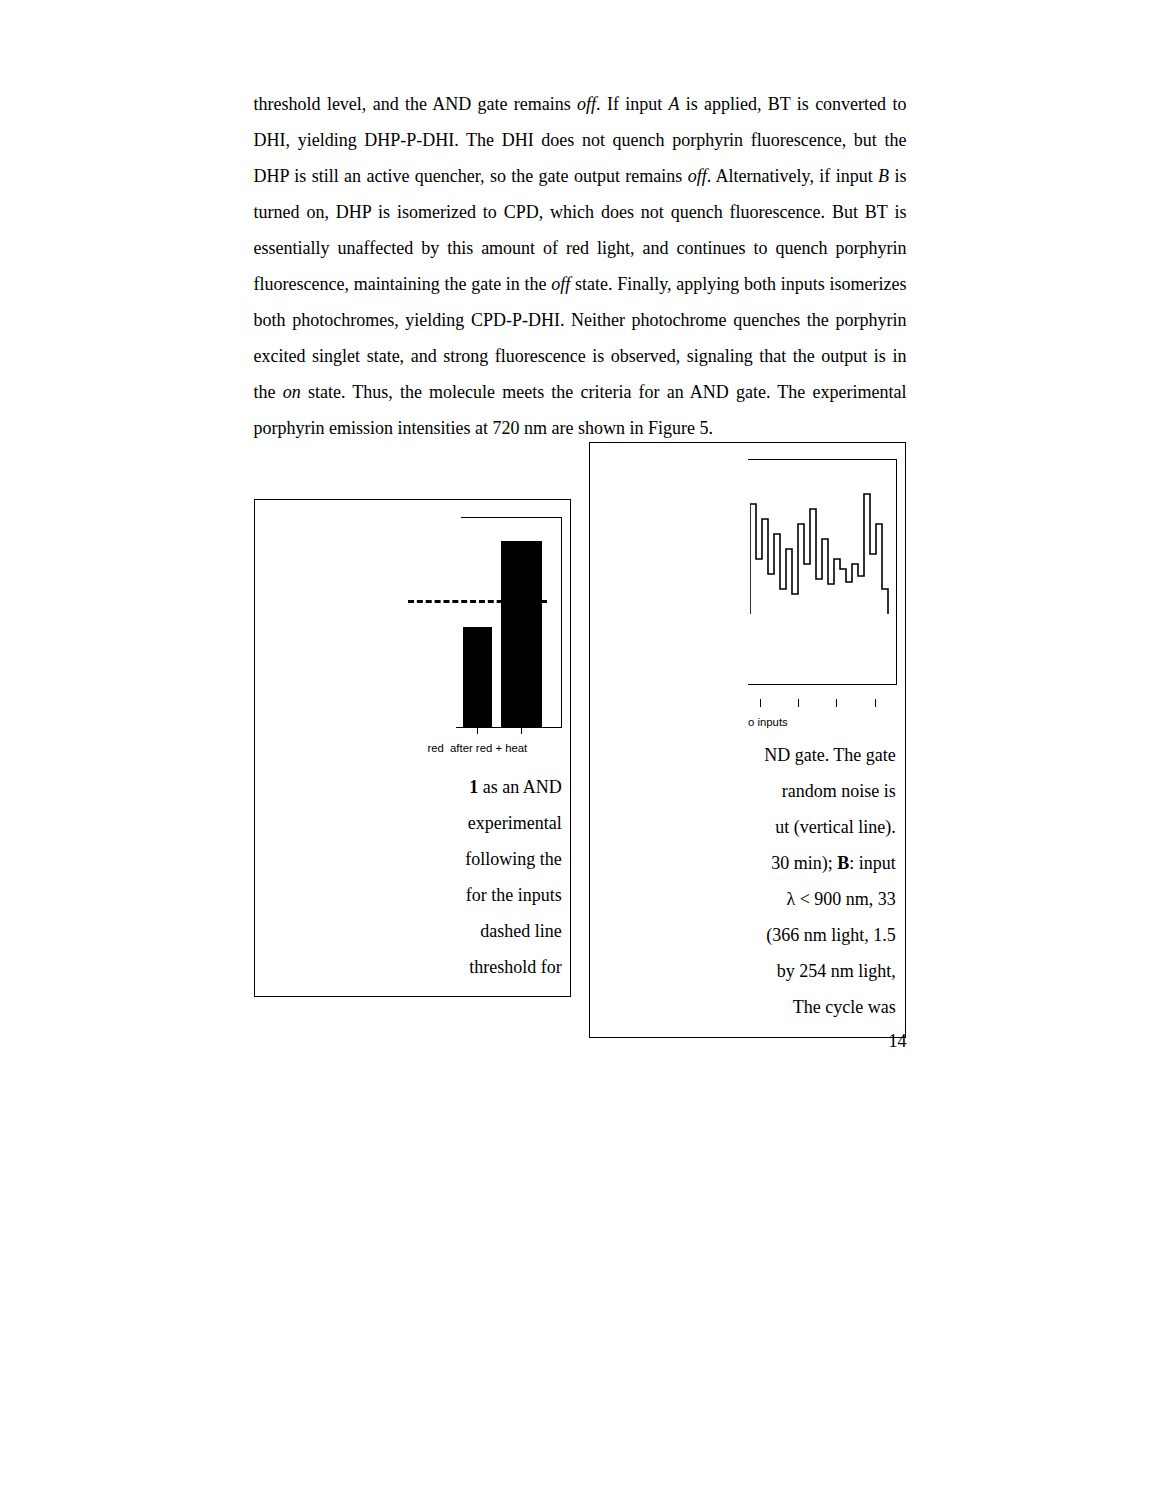threshold level, and the AND gate remains off. If input A is applied, BT is converted to DHI, yielding DHP-P-DHI. The DHI does not quench porphyrin fluorescence, but the DHP is still an active quencher, so the gate output remains off. Alternatively, if input B is turned on, DHP is isomerized to CPD, which does not quench fluorescence. But BT is essentially unaffected by this amount of red light, and continues to quench porphyrin fluorescence, maintaining the gate in the off state. Finally, applying both inputs isomerizes both photochromes, yielding CPD-P-DHI. Neither photochrome quenches the porphyrin excited singlet state, and strong fluorescence is observed, signaling that the output is in the on state. Thus, the molecule meets the criteria for an AND gate. The experimental porphyrin emission intensities at 720 nm are shown in Figure 5.
red after red + heat
1 as an AND
experimental
following the
for the inputs
dashed line
threshold for
o inputs
ND gate. The gate
random noise is
ut (vertical line).
30 min); B: input
λ < 900 nm, 33
(366 nm light, 1.5
by 254 nm light,
The cycle was
14